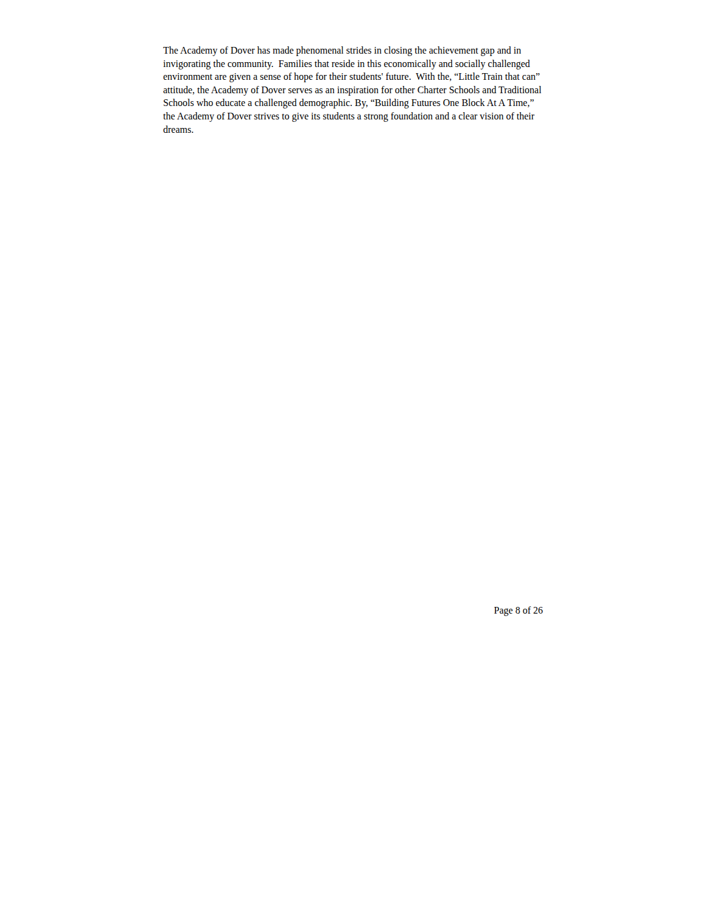The Academy of Dover has made phenomenal strides in closing the achievement gap and in invigorating the community. Families that reside in this economically and socially challenged environment are given a sense of hope for their students' future. With the, “Little Train that can” attitude, the Academy of Dover serves as an inspiration for other Charter Schools and Traditional Schools who educate a challenged demographic. By, “Building Futures One Block At A Time,” the Academy of Dover strives to give its students a strong foundation and a clear vision of their dreams.
Page 8 of 26